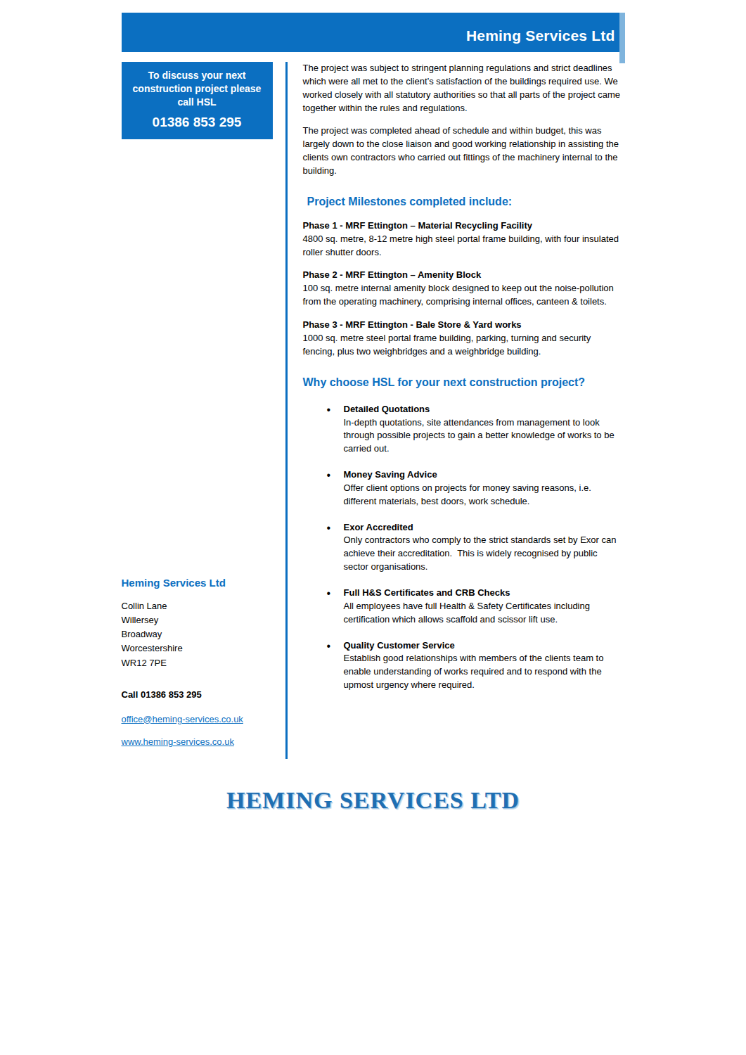Heming Services Ltd
To discuss your next construction project please call HSL 01386 853 295
Heming Services Ltd
Collin Lane
Willersey
Broadway
Worcestershire
WR12 7PE
Call 01386 853 295
office@heming-services.co.uk www.heming-services.co.uk
The project was subject to stringent planning regulations and strict deadlines which were all met to the client’s satisfaction of the buildings required use. We worked closely with all statutory authorities so that all parts of the project came together within the rules and regulations.
The project was completed ahead of schedule and within budget, this was largely down to the close liaison and good working relationship in assisting the clients own contractors who carried out fittings of the machinery internal to the building.
Project Milestones completed include:
Phase 1 - MRF Ettington – Material Recycling Facility 4800 sq. metre, 8-12 metre high steel portal frame building, with four insulated roller shutter doors.
Phase 2 - MRF Ettington – Amenity Block 100 sq. metre internal amenity block designed to keep out the noise-pollution from the operating machinery, comprising internal offices, canteen & toilets.
Phase 3 - MRF Ettington - Bale Store & Yard works 1000 sq. metre steel portal frame building, parking, turning and security fencing, plus two weighbridges and a weighbridge building.
Why choose HSL for your next construction project?
Detailed Quotations In-depth quotations, site attendances from management to look through possible projects to gain a better knowledge of works to be carried out.
Money Saving Advice Offer client options on projects for money saving reasons, i.e. different materials, best doors, work schedule.
Exor Accredited Only contractors who comply to the strict standards set by Exor can achieve their accreditation. This is widely recognised by public sector organisations.
Full H&S Certificates and CRB Checks All employees have full Health & Safety Certificates including certification which allows scaffold and scissor lift use.
Quality Customer Service Establish good relationships with members of the clients team to enable understanding of works required and to respond with the upmost urgency where required.
HEMING SERVICES LTD